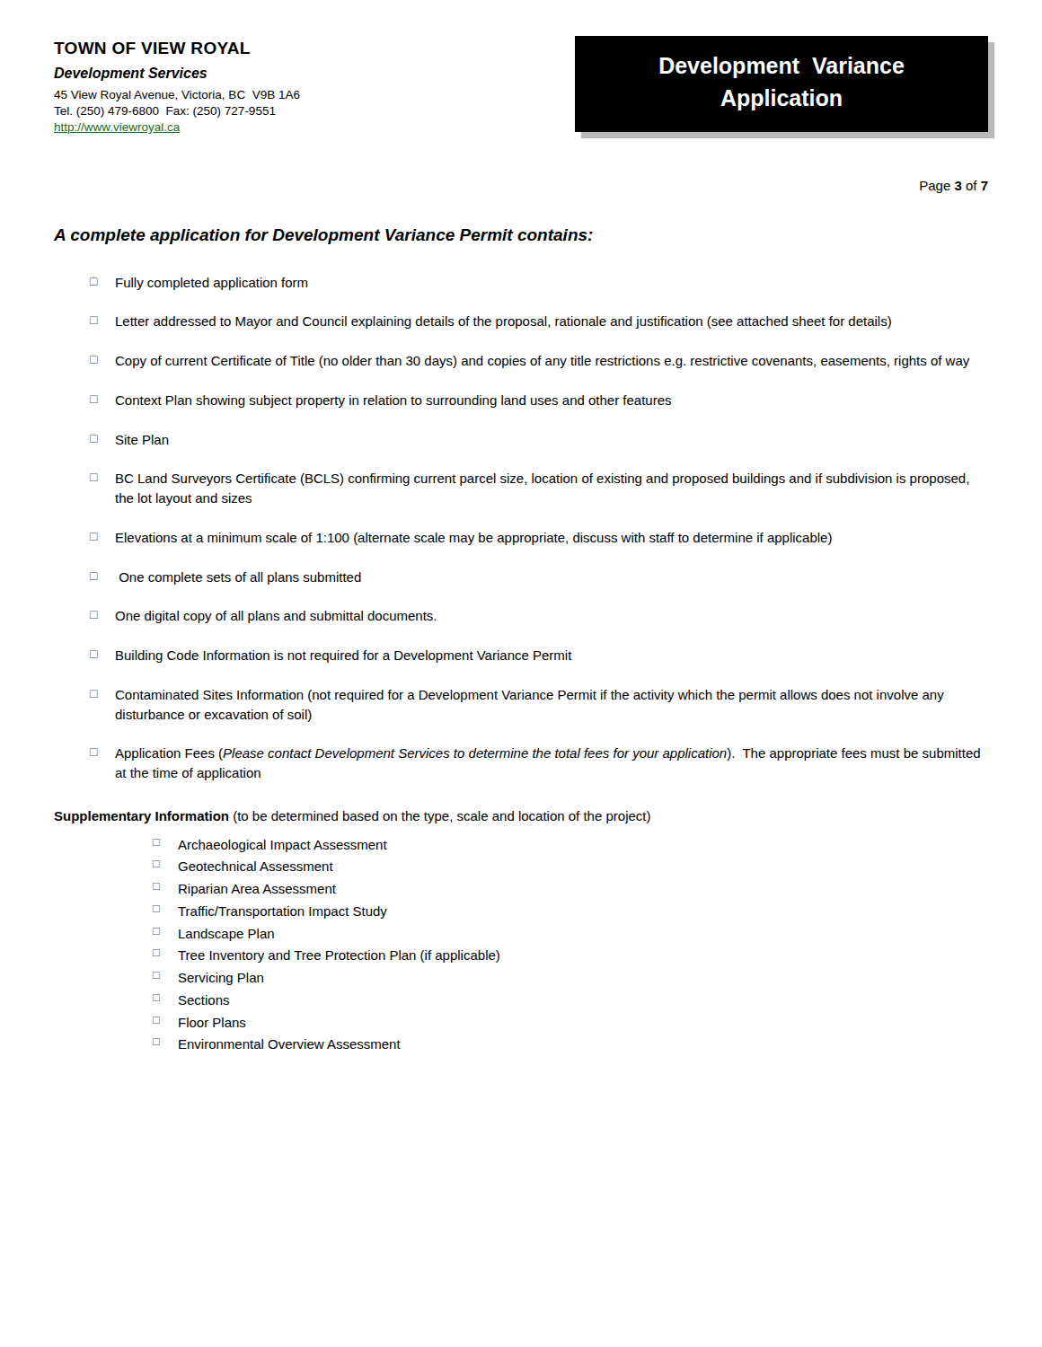TOWN OF VIEW ROYAL
Development Services
45 View Royal Avenue, Victoria, BC V9B 1A6
Tel. (250) 479-6800 Fax: (250) 727-9551
http://www.viewroyal.ca
Development Variance
Application
Page 3 of 7
A complete application for Development Variance Permit contains:
Fully completed application form
Letter addressed to Mayor and Council explaining details of the proposal, rationale and justification (see attached sheet for details)
Copy of current Certificate of Title (no older than 30 days) and copies of any title restrictions e.g. restrictive covenants, easements, rights of way
Context Plan showing subject property in relation to surrounding land uses and other features
Site Plan
BC Land Surveyors Certificate (BCLS) confirming current parcel size, location of existing and proposed buildings and if subdivision is proposed, the lot layout and sizes
Elevations at a minimum scale of 1:100 (alternate scale may be appropriate, discuss with staff to determine if applicable)
One complete sets of all plans submitted
One digital copy of all plans and submittal documents.
Building Code Information is not required for a Development Variance Permit
Contaminated Sites Information (not required for a Development Variance Permit if the activity which the permit allows does not involve any disturbance or excavation of soil)
Application Fees (Please contact Development Services to determine the total fees for your application). The appropriate fees must be submitted at the time of application
Supplementary Information (to be determined based on the type, scale and location of the project)
Archaeological Impact Assessment
Geotechnical Assessment
Riparian Area Assessment
Traffic/Transportation Impact Study
Landscape Plan
Tree Inventory and Tree Protection Plan (if applicable)
Servicing Plan
Sections
Floor Plans
Environmental Overview Assessment